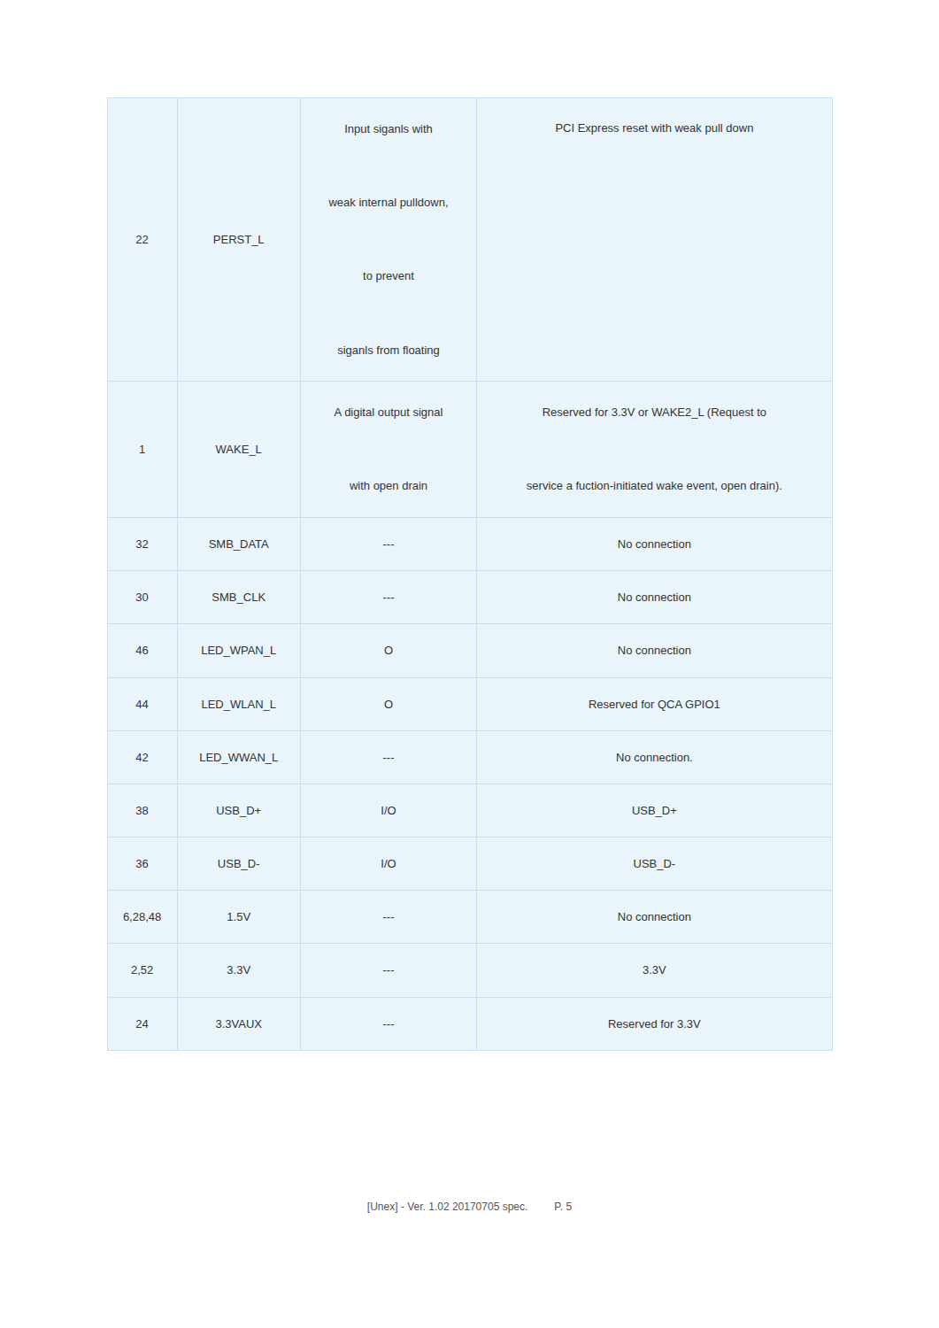| 22 | PERST_L | Input siganls with weak internal pulldown, to prevent siganls from floating | PCI Express reset with weak pull down |
| 1 | WAKE_L | A digital output signal with open drain | Reserved for 3.3V or WAKE2_L (Request to service a fuction-initiated wake event, open drain). |
| 32 | SMB_DATA | --- | No connection |
| 30 | SMB_CLK | --- | No connection |
| 46 | LED_WPAN_L | O | No connection |
| 44 | LED_WLAN_L | O | Reserved for QCA GPIO1 |
| 42 | LED_WWAN_L | --- | No connection. |
| 38 | USB_D+ | I/O | USB_D+ |
| 36 | USB_D- | I/O | USB_D- |
| 6,28,48 | 1.5V | --- | No connection |
| 2,52 | 3.3V | --- | 3.3V |
| 24 | 3.3VAUX | --- | Reserved for 3.3V |
[Unex] - Ver. 1.02 20170705 spec. P. 5